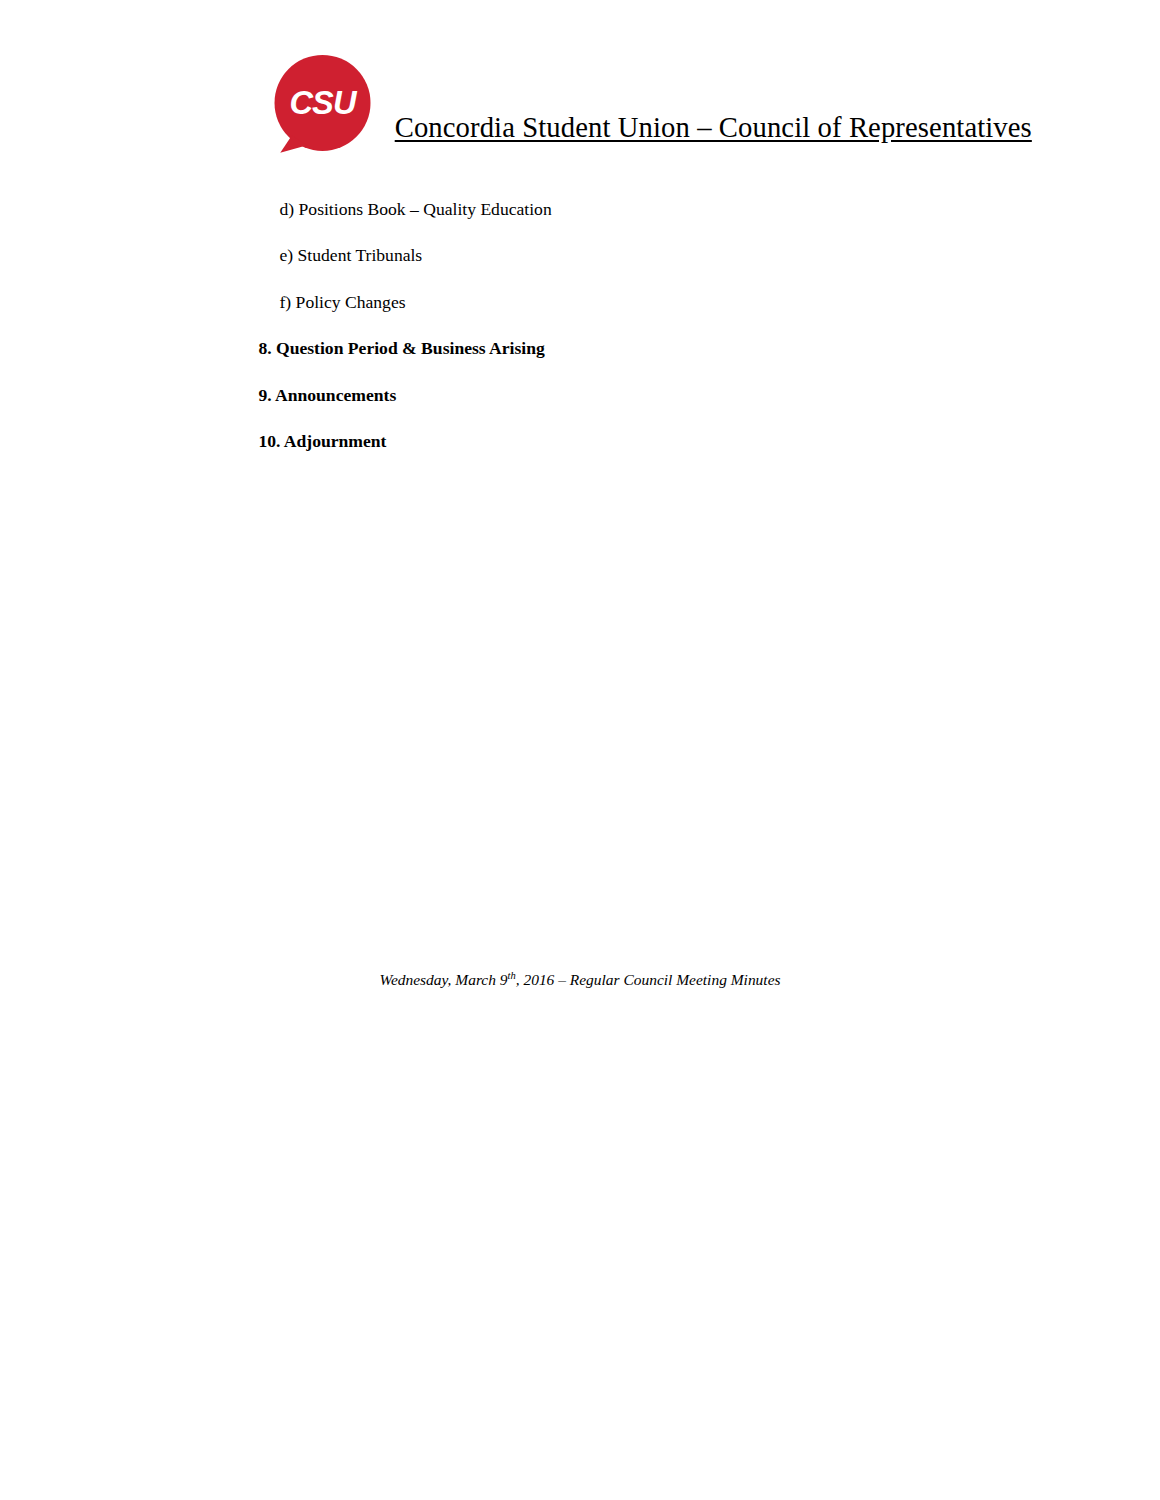CSU
Concordia Student Union – Council of Representatives
d) Positions Book – Quality Education
e) Student Tribunals
f) Policy Changes
8. Question Period & Business Arising
9. Announcements
10. Adjournment
Wednesday, March 9th, 2016 – Regular Council Meeting Minutes